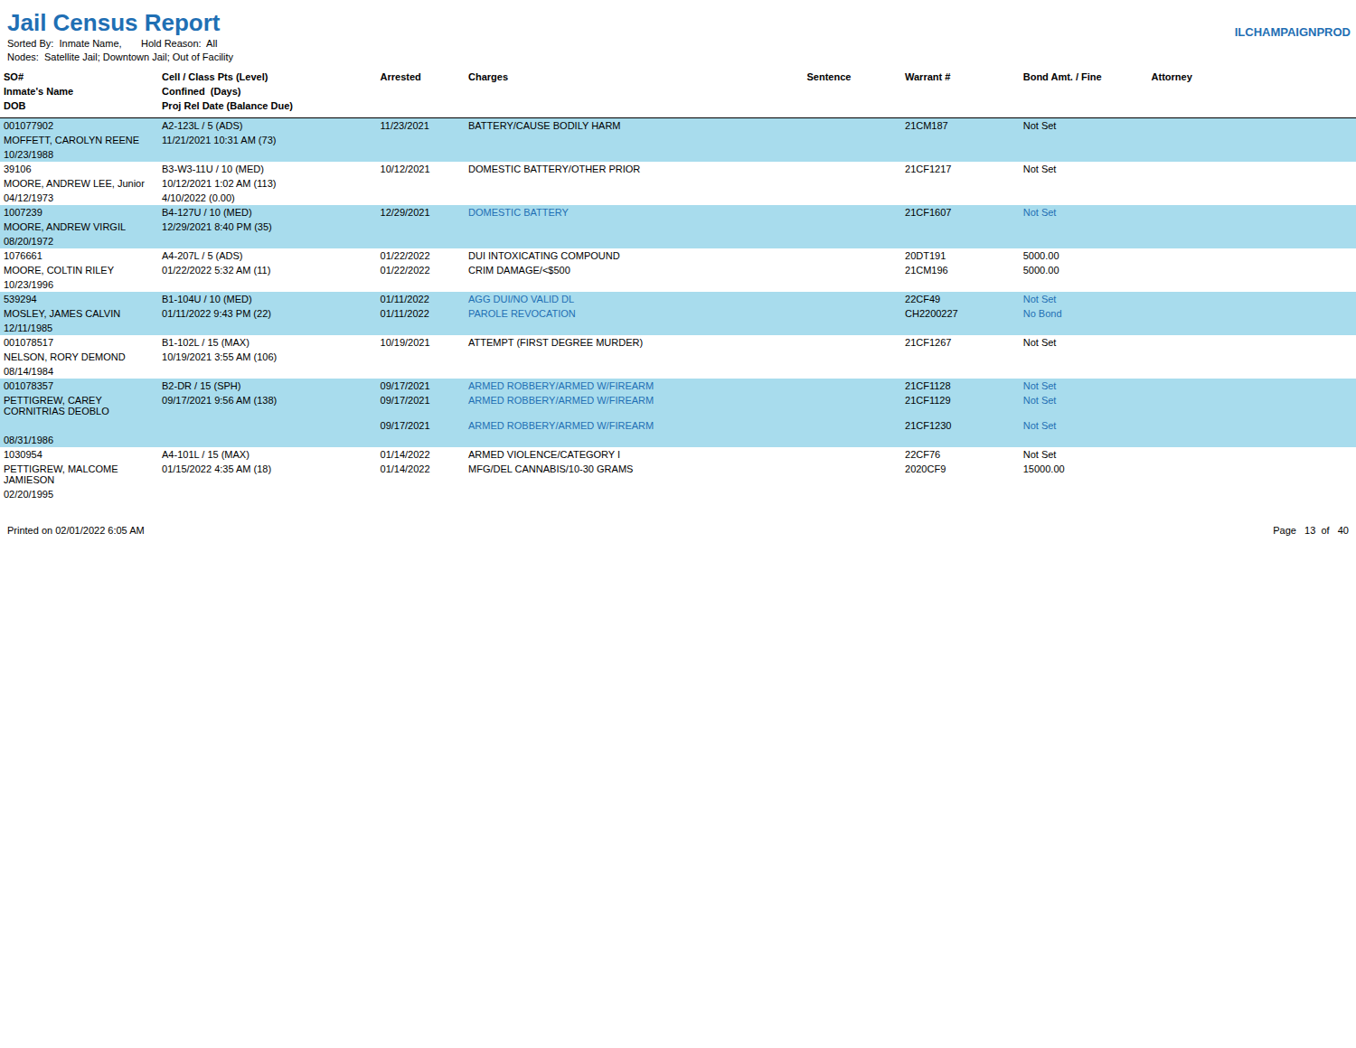ILCHAMPAIGNPROD
Jail Census Report
Sorted By: Inmate Name, Hold Reason: All
Nodes: Satellite Jail; Downtown Jail; Out of Facility
| SO# | Cell / Class Pts (Level) | Arrested | Charges | Sentence | Warrant # | Bond Amt. / Fine | Attorney |
| --- | --- | --- | --- | --- | --- | --- | --- |
| Inmate's Name | Confined (Days) | | | | | | |
| DOB | Proj Rel Date (Balance Due) | | | | | | |
| 001077902 | A2-123L / 5 (ADS) | 11/23/2021 | BATTERY/CAUSE BODILY HARM | | 21CM187 | Not Set | |
| MOFFETT, CAROLYN REENE | 11/21/2021 10:31 AM (73) | | | | | | |
| 10/23/1988 | | | | | | | |
| 39106 | B3-W3-11U / 10 (MED) | 10/12/2021 | DOMESTIC BATTERY/OTHER PRIOR | | 21CF1217 | Not Set | |
| MOORE, ANDREW LEE, Junior | 10/12/2021 1:02 AM (113) | | | | | | |
| 04/12/1973 | 4/10/2022 (0.00) | | | | | | |
| 1007239 | B4-127U / 10 (MED) | 12/29/2021 | DOMESTIC BATTERY | | 21CF1607 | Not Set | |
| MOORE, ANDREW VIRGIL | 12/29/2021 8:40 PM (35) | | | | | | |
| 08/20/1972 | | | | | | | |
| 1076661 | A4-207L / 5 (ADS) | 01/22/2022 | DUI INTOXICATING COMPOUND | | 20DT191 | 5000.00 | |
| MOORE, COLTIN RILEY | 01/22/2022 5:32 AM (11) | 01/22/2022 | CRIM DAMAGE/<$500 | | 21CM196 | 5000.00 | |
| 10/23/1996 | | | | | | | |
| 539294 | B1-104U / 10 (MED) | 01/11/2022 | AGG DUI/NO VALID DL | | 22CF49 | Not Set | |
| MOSLEY, JAMES CALVIN | 01/11/2022 9:43 PM (22) | 01/11/2022 | PAROLE REVOCATION | | CH2200227 | No Bond | |
| 12/11/1985 | | | | | | | |
| 001078517 | B1-102L / 15 (MAX) | 10/19/2021 | ATTEMPT (FIRST DEGREE MURDER) | | 21CF1267 | Not Set | |
| NELSON, RORY DEMOND | 10/19/2021 3:55 AM (106) | | | | | | |
| 08/14/1984 | | | | | | | |
| 001078357 | B2-DR / 15 (SPH) | 09/17/2021 | ARMED ROBBERY/ARMED W/FIREARM | | 21CF1128 | Not Set | |
| PETTIGREW, CAREY CORNITRIAS DEOBLO | 09/17/2021 9:56 AM (138) | 09/17/2021 | ARMED ROBBERY/ARMED W/FIREARM | | 21CF1129 | Not Set | |
| | | 09/17/2021 | ARMED ROBBERY/ARMED W/FIREARM | | 21CF1230 | Not Set | |
| 08/31/1986 | | | | | | | |
| 1030954 | A4-101L / 15 (MAX) | 01/14/2022 | ARMED VIOLENCE/CATEGORY I | | 22CF76 | Not Set | |
| PETTIGREW, MALCOME JAMIESON | 01/15/2022 4:35 AM (18) | 01/14/2022 | MFG/DEL CANNABIS/10-30 GRAMS | | 2020CF9 | 15000.00 | |
| 02/20/1995 | | | | | | | |
Printed on 02/01/2022 6:05 AM
Page 13 of 40